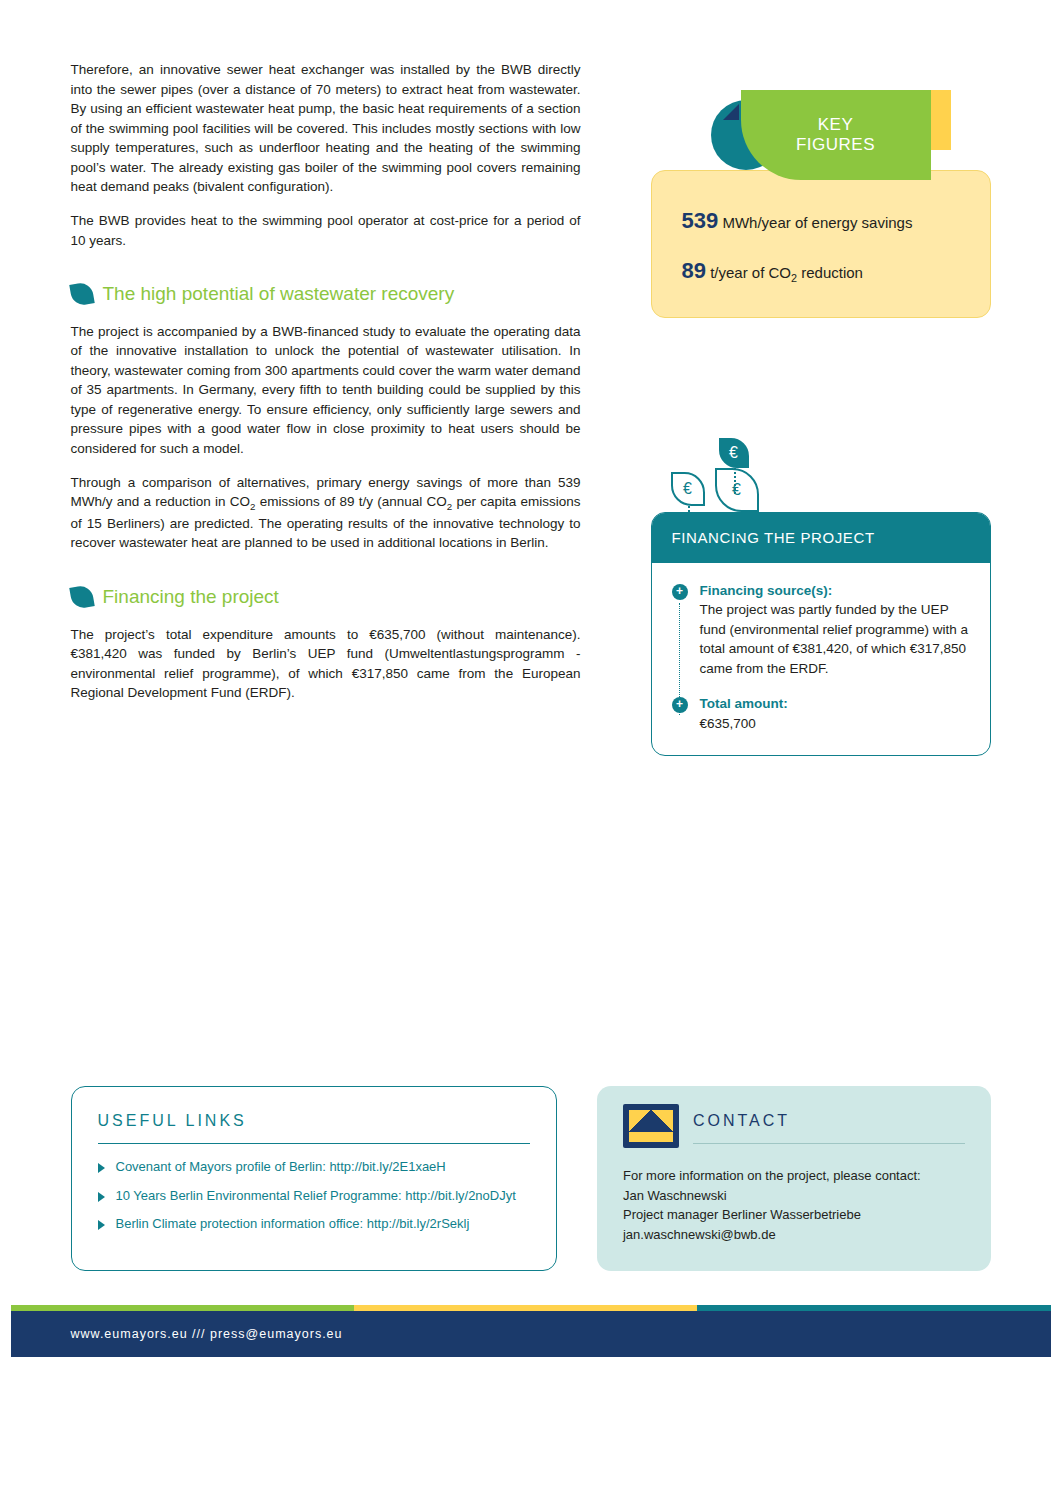Therefore, an innovative sewer heat exchanger was installed by the BWB directly into the sewer pipes (over a distance of 70 meters) to extract heat from wastewater. By using an efficient wastewater heat pump, the basic heat requirements of a section of the swimming pool facilities will be covered. This includes mostly sections with low supply temperatures, such as underfloor heating and the heating of the swimming pool’s water. The already existing gas boiler of the swimming pool covers remaining heat demand peaks (bivalent configuration).
The BWB provides heat to the swimming pool operator at cost-price for a period of 10 years.
The high potential of wastewater recovery
The project is accompanied by a BWB-financed study to evaluate the operating data of the innovative installation to unlock the potential of wastewater utilisation. In theory, wastewater coming from 300 apartments could cover the warm water demand of 35 apartments. In Germany, every fifth to tenth building could be supplied by this type of regenerative energy. To ensure efficiency, only sufficiently large sewers and pressure pipes with a good water flow in close proximity to heat users should be considered for such a model.
Through a comparison of alternatives, primary energy savings of more than 539 MWh/y and a reduction in CO2 emissions of 89 t/y (annual CO2 per capita emissions of 15 Berliners) are predicted. The operating results of the innovative technology to recover wastewater heat are planned to be used in additional locations in Berlin.
Financing the project
The project’s total expenditure amounts to €635,700 (without maintenance). €381,420 was funded by Berlin’s UEP fund (Umweltentlastungsprogramm - environmental relief programme), of which €317,850 came from the European Regional Development Fund (ERDF).
KEY
FIGURES
539 MWh/year of energy savings
89 t/year of CO2 reduction
€
€
€
FINANCING THE PROJECT
Financing source(s):
The project was partly funded by the UEP fund (environmental relief programme) with a total amount of €381,420, of which €317,850 came from the ERDF.
Total amount:
€635,700
USEFUL LINKS
Covenant of Mayors profile of Berlin: http://bit.ly/2E1xaeH
10 Years Berlin Environmental Relief Programme: http://bit.ly/2noDJyt
Berlin Climate protection information office: http://bit.ly/2rSeklj
CONTACT
For more information on the project, please contact:
Jan Waschnewski
Project manager Berliner Wasserbetriebe
jan.waschnewski@bwb.de
www.eumayors.eu /// press@eumayors.eu